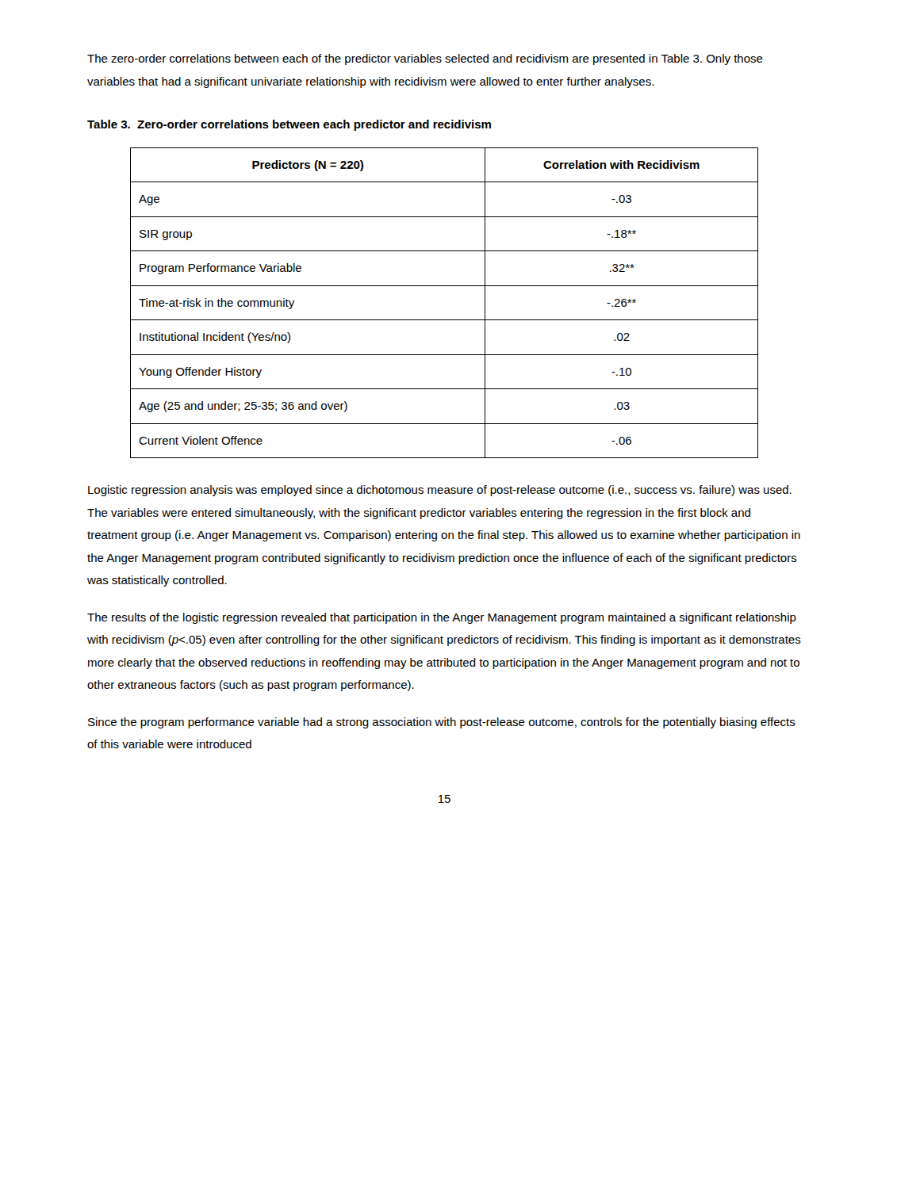The zero-order correlations between each of the predictor variables selected and recidivism are presented in Table 3. Only those variables that had a significant univariate relationship with recidivism were allowed to enter further analyses.
Table 3. Zero-order correlations between each predictor and recidivism
| Predictors (N = 220) | Correlation with Recidivism |
| --- | --- |
| Age | -.03 |
| SIR group | -.18** |
| Program Performance Variable | .32** |
| Time-at-risk in the community | -.26** |
| Institutional Incident (Yes/no) | .02 |
| Young Offender History | -.10 |
| Age (25 and under; 25-35; 36 and over) | .03 |
| Current Violent Offence | -.06 |
Logistic regression analysis was employed since a dichotomous measure of post-release outcome (i.e., success vs. failure) was used. The variables were entered simultaneously, with the significant predictor variables entering the regression in the first block and treatment group (i.e. Anger Management vs. Comparison) entering on the final step. This allowed us to examine whether participation in the Anger Management program contributed significantly to recidivism prediction once the influence of each of the significant predictors was statistically controlled.
The results of the logistic regression revealed that participation in the Anger Management program maintained a significant relationship with recidivism (p<.05) even after controlling for the other significant predictors of recidivism. This finding is important as it demonstrates more clearly that the observed reductions in reoffending may be attributed to participation in the Anger Management program and not to other extraneous factors (such as past program performance).
Since the program performance variable had a strong association with post-release outcome, controls for the potentially biasing effects of this variable were introduced
15